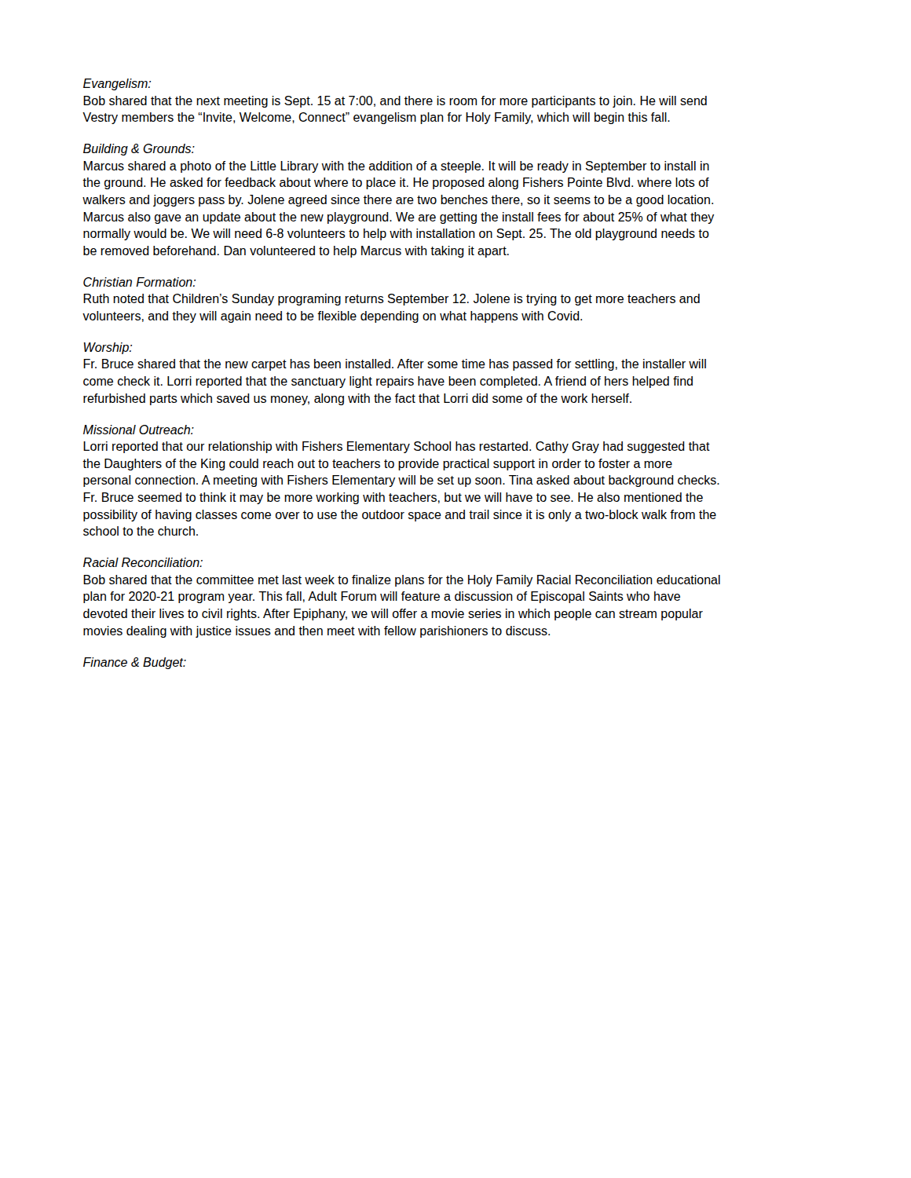Evangelism:
Bob shared that the next meeting is Sept. 15 at 7:00, and there is room for more participants to join. He will send Vestry members the “Invite, Welcome, Connect” evangelism plan for Holy Family, which will begin this fall.
Building & Grounds:
Marcus shared a photo of the Little Library with the addition of a steeple. It will be ready in September to install in the ground. He asked for feedback about where to place it. He proposed along Fishers Pointe Blvd. where lots of walkers and joggers pass by. Jolene agreed since there are two benches there, so it seems to be a good location. Marcus also gave an update about the new playground. We are getting the install fees for about 25% of what they normally would be. We will need 6-8 volunteers to help with installation on Sept. 25. The old playground needs to be removed beforehand. Dan volunteered to help Marcus with taking it apart.
Christian Formation:
Ruth noted that Children’s Sunday programing returns September 12. Jolene is trying to get more teachers and volunteers, and they will again need to be flexible depending on what happens with Covid.
Worship:
Fr. Bruce shared that the new carpet has been installed. After some time has passed for settling, the installer will come check it. Lorri reported that the sanctuary light repairs have been completed. A friend of hers helped find refurbished parts which saved us money, along with the fact that Lorri did some of the work herself.
Missional Outreach:
Lorri reported that our relationship with Fishers Elementary School has restarted. Cathy Gray had suggested that the Daughters of the King could reach out to teachers to provide practical support in order to foster a more personal connection. A meeting with Fishers Elementary will be set up soon. Tina asked about background checks. Fr. Bruce seemed to think it may be more working with teachers, but we will have to see. He also mentioned the possibility of having classes come over to use the outdoor space and trail since it is only a two-block walk from the school to the church.
Racial Reconciliation:
Bob shared that the committee met last week to finalize plans for the Holy Family Racial Reconciliation educational plan for 2020-21 program year. This fall, Adult Forum will feature a discussion of Episcopal Saints who have devoted their lives to civil rights. After Epiphany, we will offer a movie series in which people can stream popular movies dealing with justice issues and then meet with fellow parishioners to discuss.
Finance & Budget: